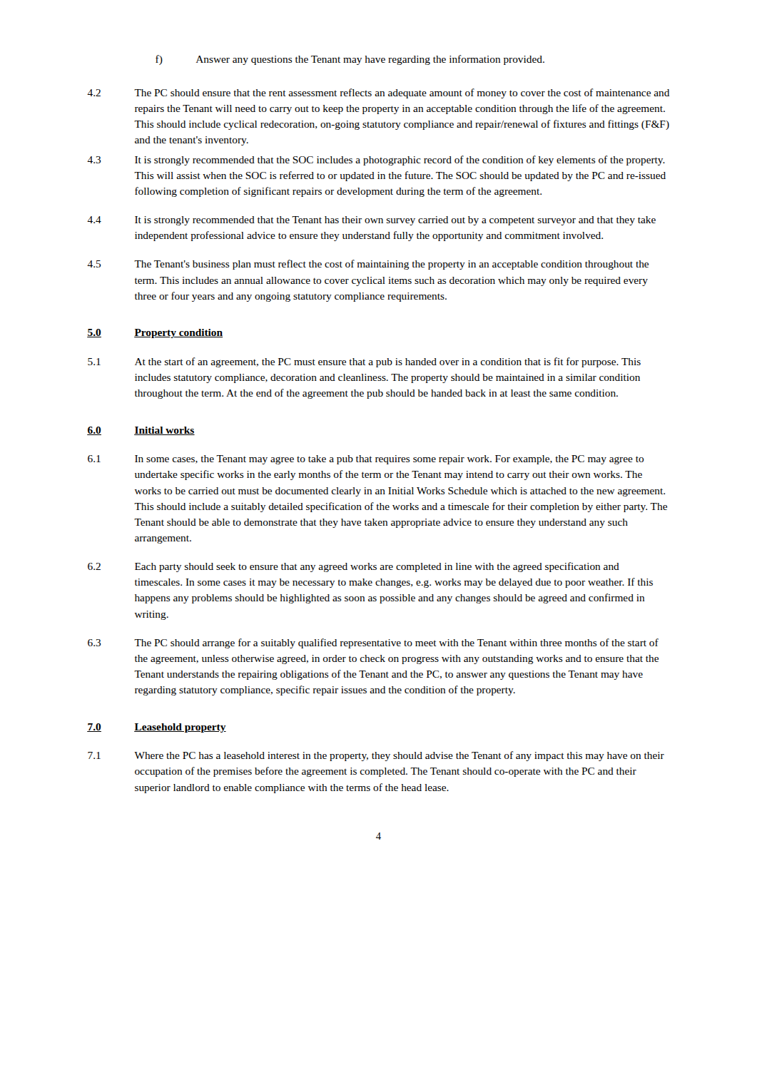f) Answer any questions the Tenant may have regarding the information provided.
4.2 The PC should ensure that the rent assessment reflects an adequate amount of money to cover the cost of maintenance and repairs the Tenant will need to carry out to keep the property in an acceptable condition through the life of the agreement. This should include cyclical redecoration, on-going statutory compliance and repair/renewal of fixtures and fittings (F&F) and the tenant's inventory.
4.3 It is strongly recommended that the SOC includes a photographic record of the condition of key elements of the property. This will assist when the SOC is referred to or updated in the future. The SOC should be updated by the PC and re-issued following completion of significant repairs or development during the term of the agreement.
4.4 It is strongly recommended that the Tenant has their own survey carried out by a competent surveyor and that they take independent professional advice to ensure they understand fully the opportunity and commitment involved.
4.5 The Tenant's business plan must reflect the cost of maintaining the property in an acceptable condition throughout the term. This includes an annual allowance to cover cyclical items such as decoration which may only be required every three or four years and any ongoing statutory compliance requirements.
5.0 Property condition
5.1 At the start of an agreement, the PC must ensure that a pub is handed over in a condition that is fit for purpose. This includes statutory compliance, decoration and cleanliness. The property should be maintained in a similar condition throughout the term. At the end of the agreement the pub should be handed back in at least the same condition.
6.0 Initial works
6.1 In some cases, the Tenant may agree to take a pub that requires some repair work. For example, the PC may agree to undertake specific works in the early months of the term or the Tenant may intend to carry out their own works. The works to be carried out must be documented clearly in an Initial Works Schedule which is attached to the new agreement. This should include a suitably detailed specification of the works and a timescale for their completion by either party. The Tenant should be able to demonstrate that they have taken appropriate advice to ensure they understand any such arrangement.
6.2 Each party should seek to ensure that any agreed works are completed in line with the agreed specification and timescales. In some cases it may be necessary to make changes, e.g. works may be delayed due to poor weather. If this happens any problems should be highlighted as soon as possible and any changes should be agreed and confirmed in writing.
6.3 The PC should arrange for a suitably qualified representative to meet with the Tenant within three months of the start of the agreement, unless otherwise agreed, in order to check on progress with any outstanding works and to ensure that the Tenant understands the repairing obligations of the Tenant and the PC, to answer any questions the Tenant may have regarding statutory compliance, specific repair issues and the condition of the property.
7.0 Leasehold property
7.1 Where the PC has a leasehold interest in the property, they should advise the Tenant of any impact this may have on their occupation of the premises before the agreement is completed. The Tenant should co-operate with the PC and their superior landlord to enable compliance with the terms of the head lease.
4